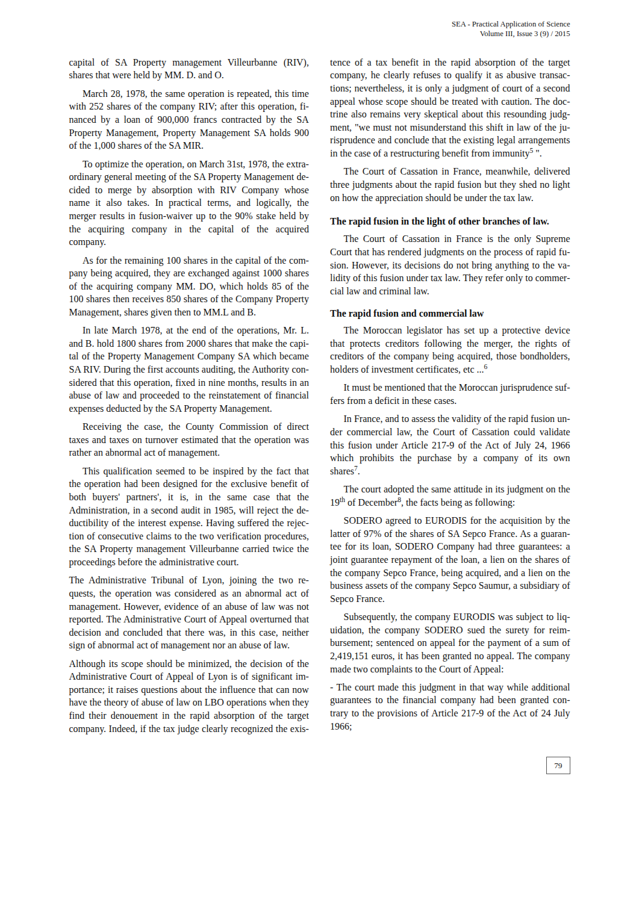SEA - Practical Application of Science
Volume III, Issue 3 (9) / 2015
capital of SA Property management Villeurbanne (RIV), shares that were held by MM. D. and O.
March 28, 1978, the same operation is repeated, this time with 252 shares of the company RIV; after this operation, financed by a loan of 900,000 francs contracted by the SA Property Management, Property Management SA holds 900 of the 1,000 shares of the SA MIR.
To optimize the operation, on March 31st, 1978, the extraordinary general meeting of the SA Property Management decided to merge by absorption with RIV Company whose name it also takes. In practical terms, and logically, the merger results in fusion-waiver up to the 90% stake held by the acquiring company in the capital of the acquired company.
As for the remaining 100 shares in the capital of the company being acquired, they are exchanged against 1000 shares of the acquiring company MM. DO, which holds 85 of the 100 shares then receives 850 shares of the Company Property Management, shares given then to MM.L and B.
In late March 1978, at the end of the operations, Mr. L. and B. hold 1800 shares from 2000 shares that make the capital of the Property Management Company SA which became SA RIV. During the first accounts auditing, the Authority considered that this operation, fixed in nine months, results in an abuse of law and proceeded to the reinstatement of financial expenses deducted by the SA Property Management.
Receiving the case, the County Commission of direct taxes and taxes on turnover estimated that the operation was rather an abnormal act of management.
This qualification seemed to be inspired by the fact that the operation had been designed for the exclusive benefit of both buyers' partners', it is, in the same case that the Administration, in a second audit in 1985, will reject the deductibility of the interest expense. Having suffered the rejection of consecutive claims to the two verification procedures, the SA Property management Villeurbanne carried twice the proceedings before the administrative court.
The Administrative Tribunal of Lyon, joining the two requests, the operation was considered as an abnormal act of management. However, evidence of an abuse of law was not reported. The Administrative Court of Appeal overturned that decision and concluded that there was, in this case, neither sign of abnormal act of management nor an abuse of law.
Although its scope should be minimized, the decision of the Administrative Court of Appeal of Lyon is of significant importance; it raises questions about the influence that can now have the theory of abuse of law on LBO operations when they find their denouement in the rapid absorption of the target company. Indeed, if the tax judge clearly recognized the existence of a tax benefit in the rapid absorption of the target company, he clearly refuses to qualify it as abusive transactions; nevertheless, it is only a judgment of court of a second appeal whose scope should be treated with caution. The doctrine also remains very skeptical about this resounding judgment, "we must not misunderstand this shift in law of the jurisprudence and conclude that the existing legal arrangements in the case of a restructuring benefit from immunity5 ".
The Court of Cassation in France, meanwhile, delivered three judgments about the rapid fusion but they shed no light on how the appreciation should be under the tax law.
The rapid fusion in the light of other branches of law.
The Court of Cassation in France is the only Supreme Court that has rendered judgments on the process of rapid fusion. However, its decisions do not bring anything to the validity of this fusion under tax law. They refer only to commercial law and criminal law.
The rapid fusion and commercial law
The Moroccan legislator has set up a protective device that protects creditors following the merger, the rights of creditors of the company being acquired, those bondholders, holders of investment certificates, etc ...6
It must be mentioned that the Moroccan jurisprudence suffers from a deficit in these cases.
In France, and to assess the validity of the rapid fusion under commercial law, the Court of Cassation could validate this fusion under Article 217-9 of the Act of July 24, 1966 which prohibits the purchase by a company of its own shares7.
The court adopted the same attitude in its judgment on the 19th of December8, the facts being as following:
SODERO agreed to EURODIS for the acquisition by the latter of 97% of the shares of SA Sepco France. As a guarantee for its loan, SODERO Company had three guarantees: a joint guarantee repayment of the loan, a lien on the shares of the company Sepco France, being acquired, and a lien on the business assets of the company Sepco Saumur, a subsidiary of Sepco France.
Subsequently, the company EURODIS was subject to liquidation, the company SODERO sued the surety for reimbursement; sentenced on appeal for the payment of a sum of 2,419,151 euros, it has been granted no appeal. The company made two complaints to the Court of Appeal:
- The court made this judgment in that way while additional guarantees to the financial company had been granted contrary to the provisions of Article 217-9 of the Act of 24 July 1966;
79